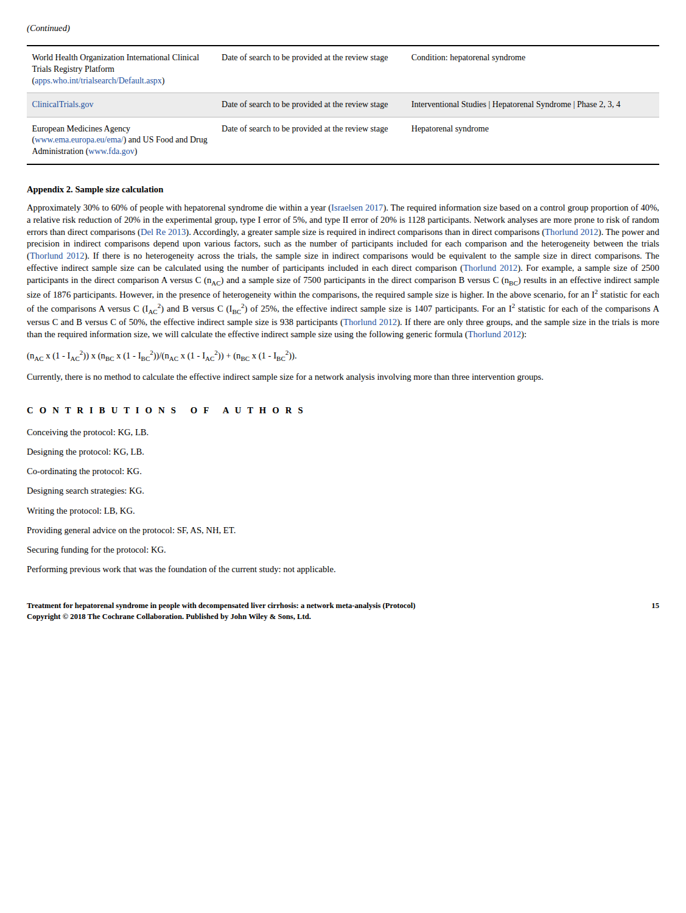(Continued)
| World Health Organization International Clinical Trials Registry Platform ( apps.who.int/trialsearch/Default.aspx ) | Date of search to be provided at the review stage | Condition: hepatorenal syndrome |
| ClinicalTrials.gov | Date of search to be provided at the review stage | Interventional Studies / Hepatorenal Syndrome / Phase 2, 3, 4 |
| European Medicines Agency ( www.ema.europa.eu/ema/ ) and US Food and Drug Administration ( www.fda.gov ) | Date of search to be provided at the review stage | Hepatorenal syndrome |
Appendix 2. Sample size calculation
Approximately 30% to 60% of people with hepatorenal syndrome die within a year (Israelsen 2017). The required information size based on a control group proportion of 40%, a relative risk reduction of 20% in the experimental group, type I error of 5%, and type II error of 20% is 1128 participants. Network analyses are more prone to risk of random errors than direct comparisons (Del Re 2013). Accordingly, a greater sample size is required in indirect comparisons than in direct comparisons (Thorlund 2012). The power and precision in indirect comparisons depend upon various factors, such as the number of participants included for each comparison and the heterogeneity between the trials (Thorlund 2012). If there is no heterogeneity across the trials, the sample size in indirect comparisons would be equivalent to the sample size in direct comparisons. The effective indirect sample size can be calculated using the number of participants included in each direct comparison (Thorlund 2012). For example, a sample size of 2500 participants in the direct comparison A versus C (nAC) and a sample size of 7500 participants in the direct comparison B versus C (nBC) results in an effective indirect sample size of 1876 participants. However, in the presence of heterogeneity within the comparisons, the required sample size is higher. In the above scenario, for an I2 statistic for each of the comparisons A versus C (IAC2) and B versus C (IBC2) of 25%, the effective indirect sample size is 1407 participants. For an I2 statistic for each of the comparisons A versus C and B versus C of 50%, the effective indirect sample size is 938 participants (Thorlund 2012). If there are only three groups, and the sample size in the trials is more than the required information size, we will calculate the effective indirect sample size using the following generic formula (Thorlund 2012):
(nAC x (1 - IAC2)) x (nBC x (1 - IBC2))/(nAC x (1 - IAC2)) + (nBC x (1 - IBC2)).
Currently, there is no method to calculate the effective indirect sample size for a network analysis involving more than three intervention groups.
C O N T R I B U T I O N S O F A U T H O R S
Conceiving the protocol: KG, LB.
Designing the protocol: KG, LB.
Co-ordinating the protocol: KG.
Designing search strategies: KG.
Writing the protocol: LB, KG.
Providing general advice on the protocol: SF, AS, NH, ET.
Securing funding for the protocol: KG.
Performing previous work that was the foundation of the current study: not applicable.
15 Treatment for hepatorenal syndrome in people with decompensated liver cirrhosis: a network meta-analysis (Protocol) Copyright © 2018 The Cochrane Collaboration. Published by John Wiley & Sons, Ltd.